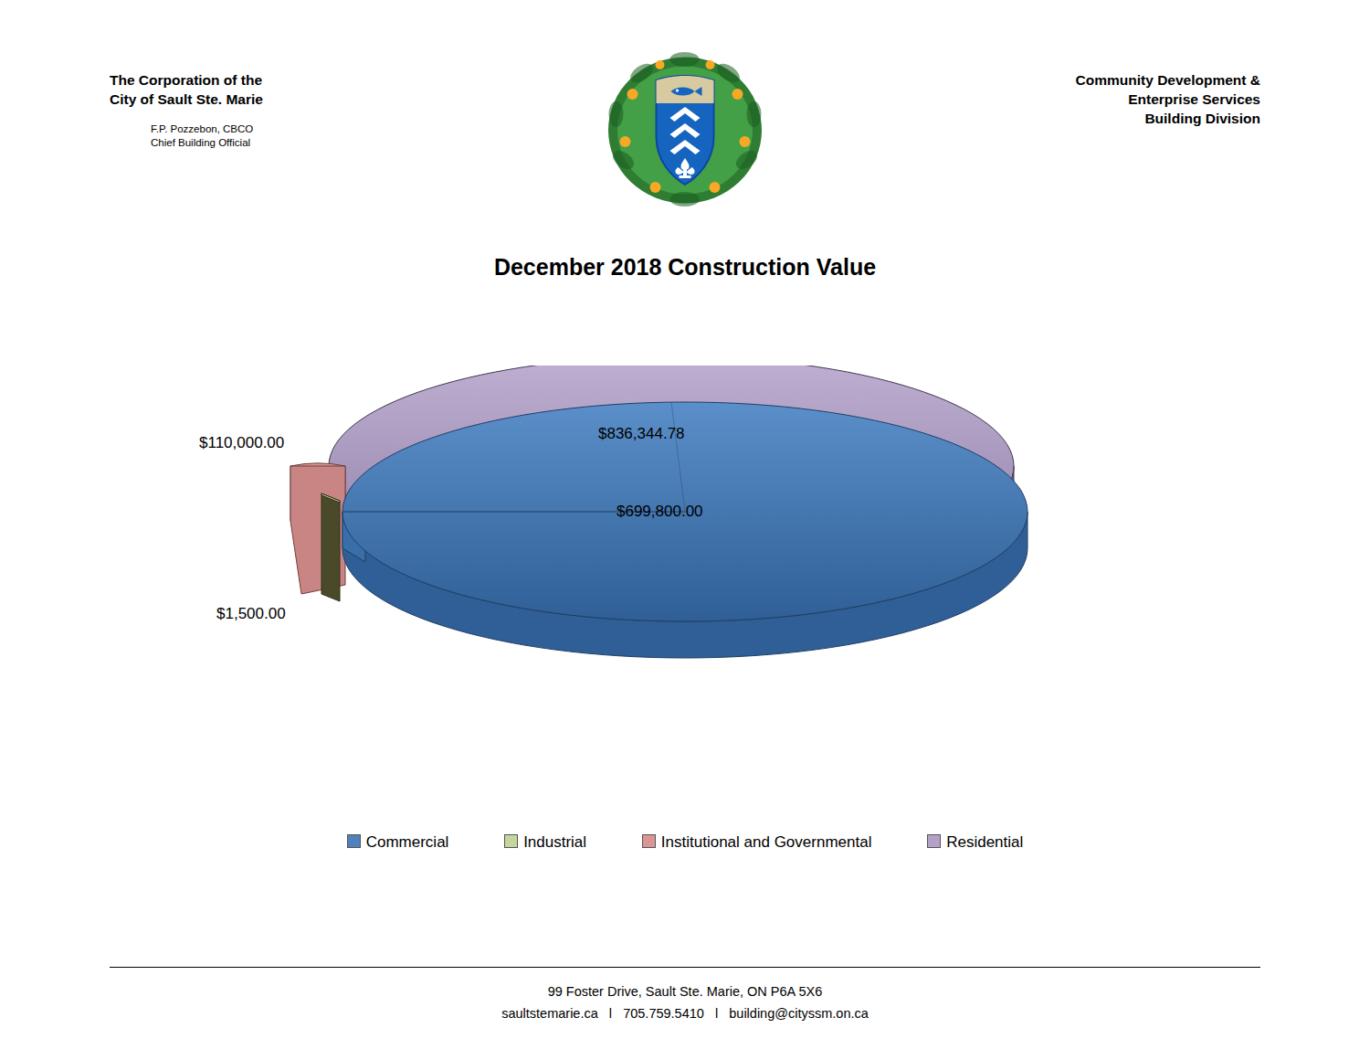The Corporation of the
City of Sault Ste. Marie
F.P. Pozzebon, CBCO
Chief Building Official
Community Development &
Enterprise Services
Building Division
December 2018 Construction Value
$836,344.78
$110,000.00
$699,800.00
$1,500.00
Commercial Industrial Institutional and Governmental Residential
99 Foster Drive, Sault Ste. Marie, ON P6A 5X6
saultstemarie.ca l 705.759.5410 l building@cityssm.on.ca